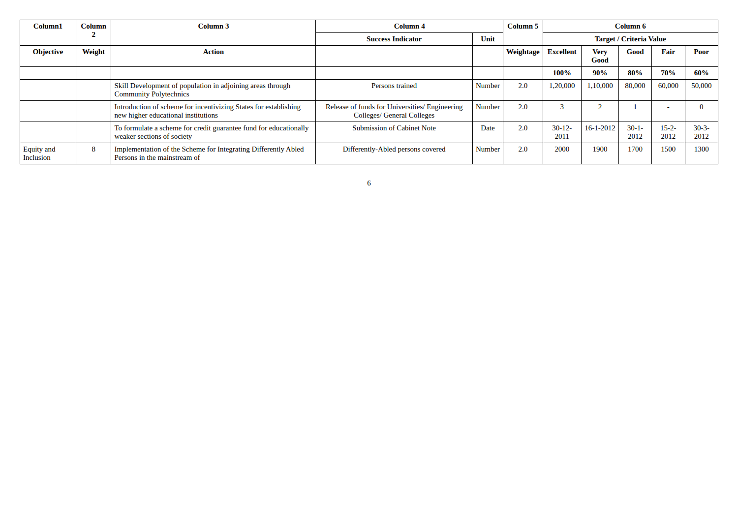| Column1 | Column 2 | Column 3 | Column 4 | Column 5 | Column 6 |
| --- | --- | --- | --- | --- | --- |
| Success Indicator | Unit | Target / Criteria Value |
| Objective | Weight | Action | | | Weightage | Excellent | Very Good | Good | Fair | Poor |
| | | | | | | 100% | 90% | 80% | 70% | 60% |
| | | Skill Development of population in adjoining areas through Community Polytechnics | Persons trained | Number | 2.0 | 1,20,000 | 1,10,000 | 80,000 | 60,000 | 50,000 |
| | | Introduction of scheme for incentivizing States for establishing new higher educational institutions | Release of funds for Universities/ Engineering Colleges/ General Colleges | Number | 2.0 | 3 | 2 | 1 | - | 0 |
| | | To formulate a scheme for credit guarantee fund for educationally weaker sections of society | Submission of Cabinet Note | Date | 2.0 | 30-12-2011 | 16-1-2012 | 30-1-2012 | 15-2-2012 | 30-3-2012 |
| Equity and Inclusion | 8 | Implementation of the Scheme for Integrating Differently Abled Persons in the mainstream of | Differently-Abled persons covered | Number | 2.0 | 2000 | 1900 | 1700 | 1500 | 1300 |
6